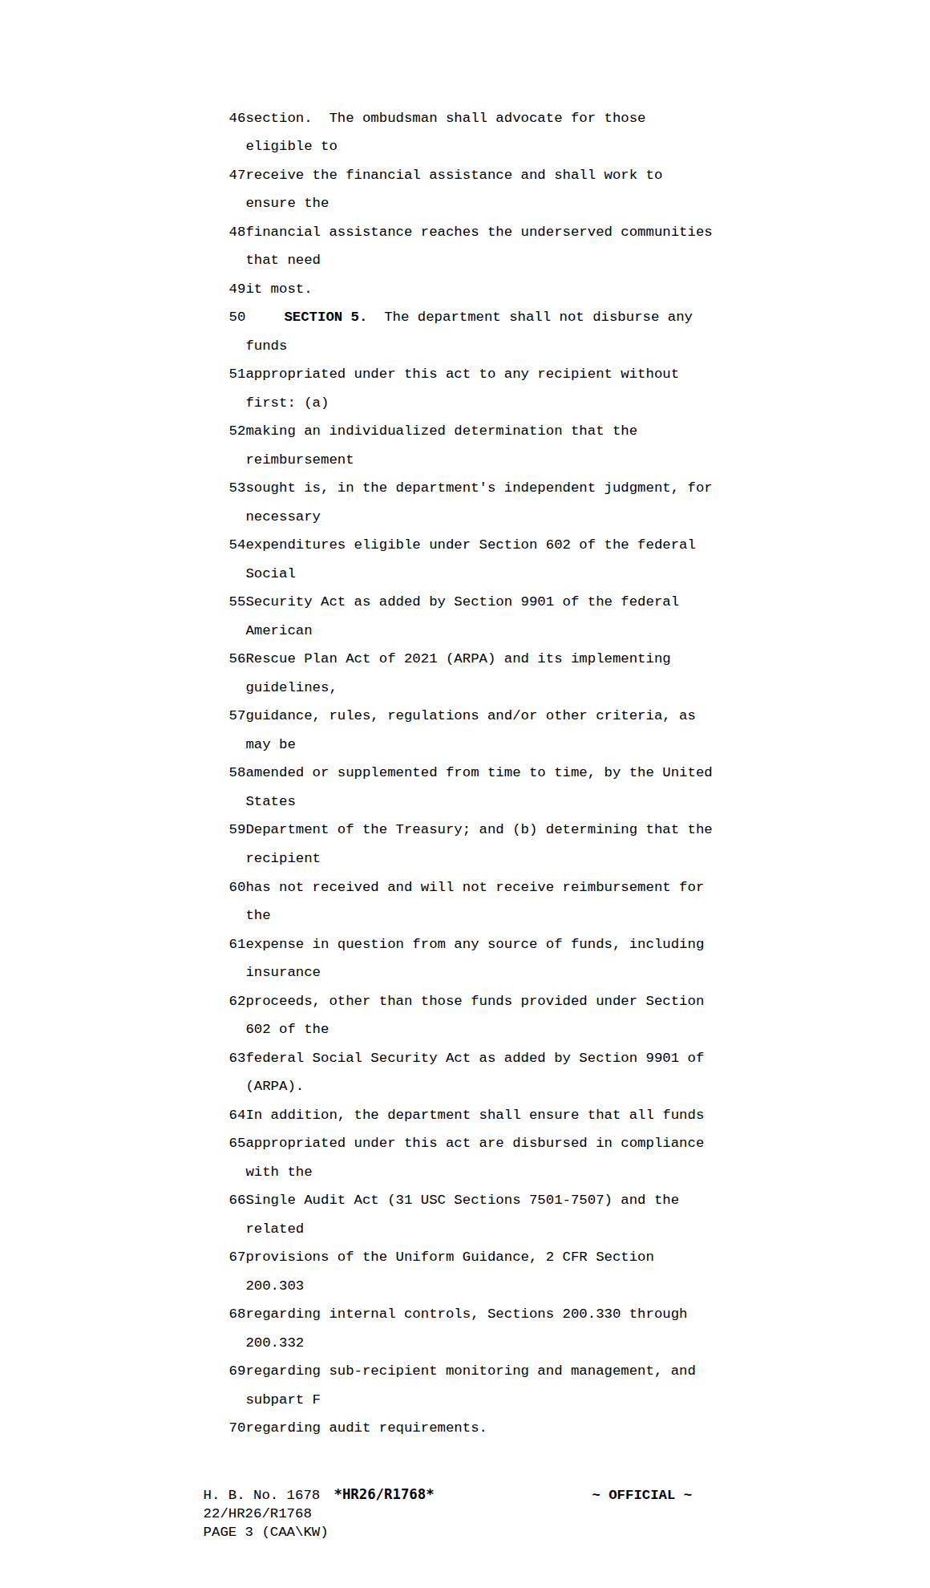| 46 | section. The ombudsman shall advocate for those eligible to |
| 47 | receive the financial assistance and shall work to ensure the |
| 48 | financial assistance reaches the underserved communities that need |
| 49 | it most. |
| 50 | SECTION 5. The department shall not disburse any funds |
| 51 | appropriated under this act to any recipient without first: (a) |
| 52 | making an individualized determination that the reimbursement |
| 53 | sought is, in the department's independent judgment, for necessary |
| 54 | expenditures eligible under Section 602 of the federal Social |
| 55 | Security Act as added by Section 9901 of the federal American |
| 56 | Rescue Plan Act of 2021 (ARPA) and its implementing guidelines, |
| 57 | guidance, rules, regulations and/or other criteria, as may be |
| 58 | amended or supplemented from time to time, by the United States |
| 59 | Department of the Treasury; and (b) determining that the recipient |
| 60 | has not received and will not receive reimbursement for the |
| 61 | expense in question from any source of funds, including insurance |
| 62 | proceeds, other than those funds provided under Section 602 of the |
| 63 | federal Social Security Act as added by Section 9901 of (ARPA). |
| 64 | In addition, the department shall ensure that all funds |
| 65 | appropriated under this act are disbursed in compliance with the |
| 66 | Single Audit Act (31 USC Sections 7501-7507) and the related |
| 67 | provisions of the Uniform Guidance, 2 CFR Section 200.303 |
| 68 | regarding internal controls, Sections 200.330 through 200.332 |
| 69 | regarding sub-recipient monitoring and management, and subpart F |
| 70 | regarding audit requirements. |
H. B. No. 1678 *HR26/R1768* ~ OFFICIAL ~
22/HR26/R1768
PAGE 3 (CAA\KW)